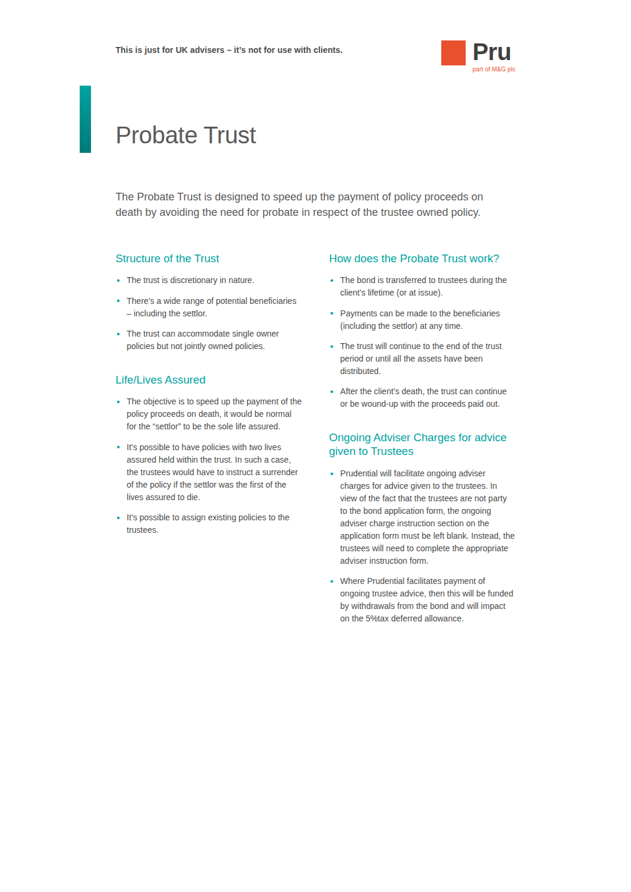This is just for UK advisers – it’s not for use with clients.
Pru part of M&G plc
Probate Trust
The Probate Trust is designed to speed up the payment of policy proceeds on death by avoiding the need for probate in respect of the trustee owned policy.
Structure of the Trust
The trust is discretionary in nature.
There’s a wide range of potential beneficiaries – including the settlor.
The trust can accommodate single owner policies but not jointly owned policies.
Life/Lives Assured
The objective is to speed up the payment of the policy proceeds on death, it would be normal for the “settlor” to be the sole life assured.
It’s possible to have policies with two lives assured held within the trust. In such a case, the trustees would have to instruct a surrender of the policy if the settlor was the first of the lives assured to die.
It’s possible to assign existing policies to the trustees.
How does the Probate Trust work?
The bond is transferred to trustees during the client’s lifetime (or at issue).
Payments can be made to the beneficiaries (including the settlor) at any time.
The trust will continue to the end of the trust period or until all the assets have been distributed.
After the client’s death, the trust can continue or be wound-up with the proceeds paid out.
Ongoing Adviser Charges for advice given to Trustees
Prudential will facilitate ongoing adviser charges for advice given to the trustees. In view of the fact that the trustees are not party to the bond application form, the ongoing adviser charge instruction section on the application form must be left blank. Instead, the trustees will need to complete the appropriate adviser instruction form.
Where Prudential facilitates payment of ongoing trustee advice, then this will be funded by withdrawals from the bond and will impact on the 5%tax deferred allowance.